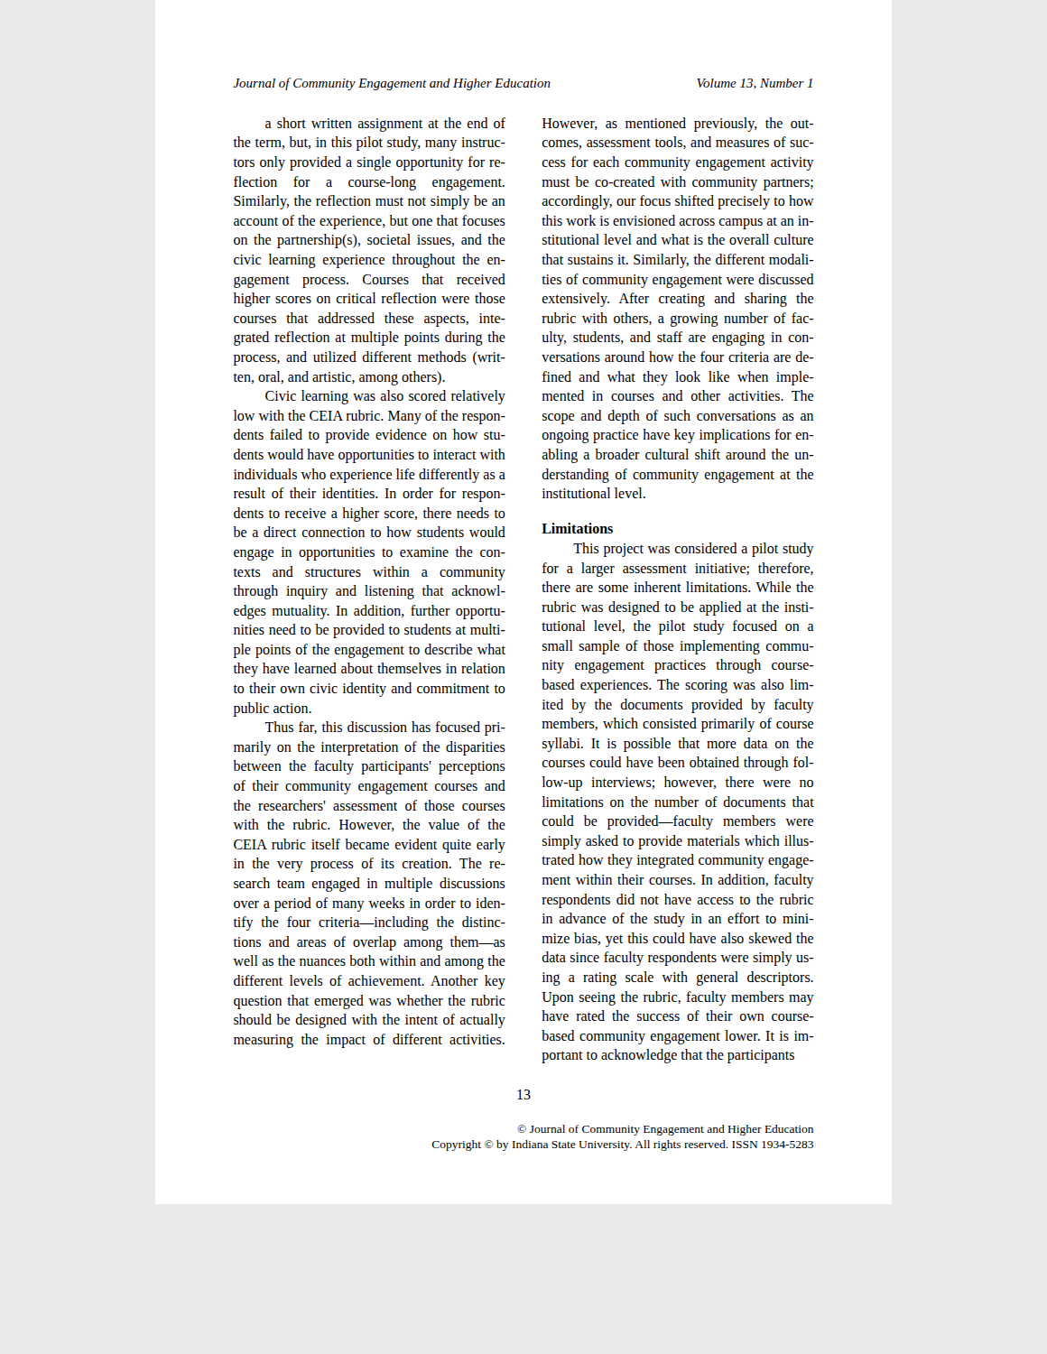Journal of Community Engagement and Higher Education Volume 13, Number 1
a short written assignment at the end of the term, but, in this pilot study, many instructors only provided a single opportunity for reflection for a course-long engagement. Similarly, the reflection must not simply be an account of the experience, but one that focuses on the partnership(s), societal issues, and the civic learning experience throughout the engagement process. Courses that received higher scores on critical reflection were those courses that addressed these aspects, integrated reflection at multiple points during the process, and utilized different methods (written, oral, and artistic, among others).
Civic learning was also scored relatively low with the CEIA rubric. Many of the respondents failed to provide evidence on how students would have opportunities to interact with individuals who experience life differently as a result of their identities. In order for respondents to receive a higher score, there needs to be a direct connection to how students would engage in opportunities to examine the contexts and structures within a community through inquiry and listening that acknowledges mutuality. In addition, further opportunities need to be provided to students at multiple points of the engagement to describe what they have learned about themselves in relation to their own civic identity and commitment to public action.
Thus far, this discussion has focused primarily on the interpretation of the disparities between the faculty participants' perceptions of their community engagement courses and the researchers' assessment of those courses with the rubric. However, the value of the CEIA rubric itself became evident quite early in the very process of its creation. The research team engaged in multiple discussions over a period of many weeks in order to identify the four criteria—including the distinctions and areas of overlap among them—as well as the nuances both within and among the different levels of achievement. Another key question that emerged was whether the rubric should be designed with the intent of actually measuring the impact of different activities. However, as mentioned previously, the outcomes, assessment tools, and measures of success for each community engagement activity must be co-created with community partners; accordingly, our focus shifted precisely to how this work is envisioned across campus at an institutional level and what is the overall culture that sustains it. Similarly, the different modalities of community engagement were discussed extensively. After creating and sharing the rubric with others, a growing number of faculty, students, and staff are engaging in conversations around how the four criteria are defined and what they look like when implemented in courses and other activities. The scope and depth of such conversations as an ongoing practice have key implications for enabling a broader cultural shift around the understanding of community engagement at the institutional level.
Limitations
This project was considered a pilot study for a larger assessment initiative; therefore, there are some inherent limitations. While the rubric was designed to be applied at the institutional level, the pilot study focused on a small sample of those implementing community engagement practices through course-based experiences. The scoring was also limited by the documents provided by faculty members, which consisted primarily of course syllabi. It is possible that more data on the courses could have been obtained through follow-up interviews; however, there were no limitations on the number of documents that could be provided—faculty members were simply asked to provide materials which illustrated how they integrated community engagement within their courses. In addition, faculty respondents did not have access to the rubric in advance of the study in an effort to minimize bias, yet this could have also skewed the data since faculty respondents were simply using a rating scale with general descriptors. Upon seeing the rubric, faculty members may have rated the success of their own course-based community engagement lower. It is important to acknowledge that the participants
13
© Journal of Community Engagement and Higher Education
Copyright © by Indiana State University. All rights reserved. ISSN 1934-5283